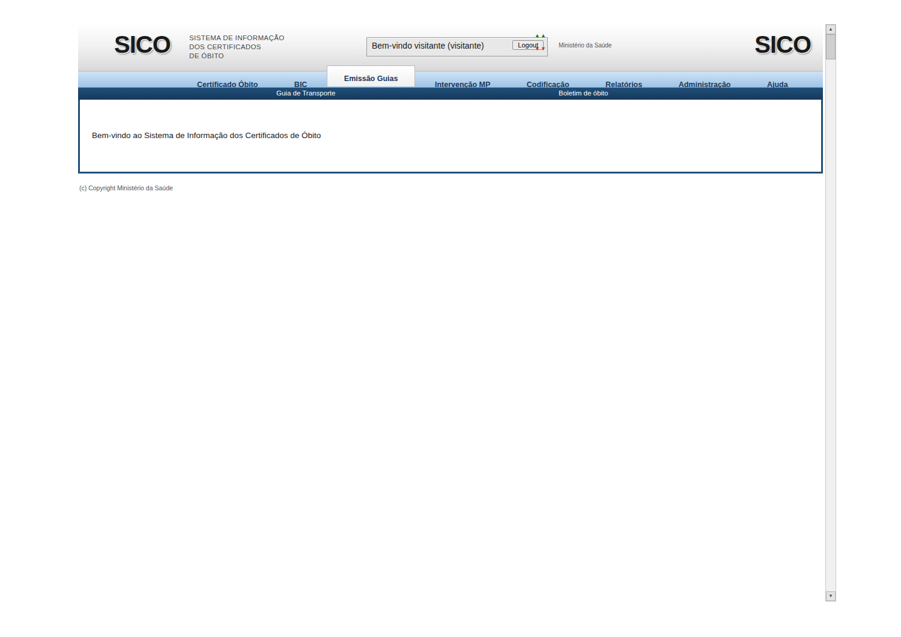▲
▼
SICO
Sistema de Informação
dos Certificados
de Óbito
Bem-vindo visitante (visitante) Logout
▲▲ ▼▼
Ministério da Saúde
SICO
Certificado Óbito
BIC
Emissão Guias
Intervenção MP
Codificação
Relatórios
Administração
Ajuda
Guia de Transporte Boletim de óbito
Bem-vindo ao Sistema de Informação dos Certificados de Óbito
(c) Copyright Ministério da Saúde